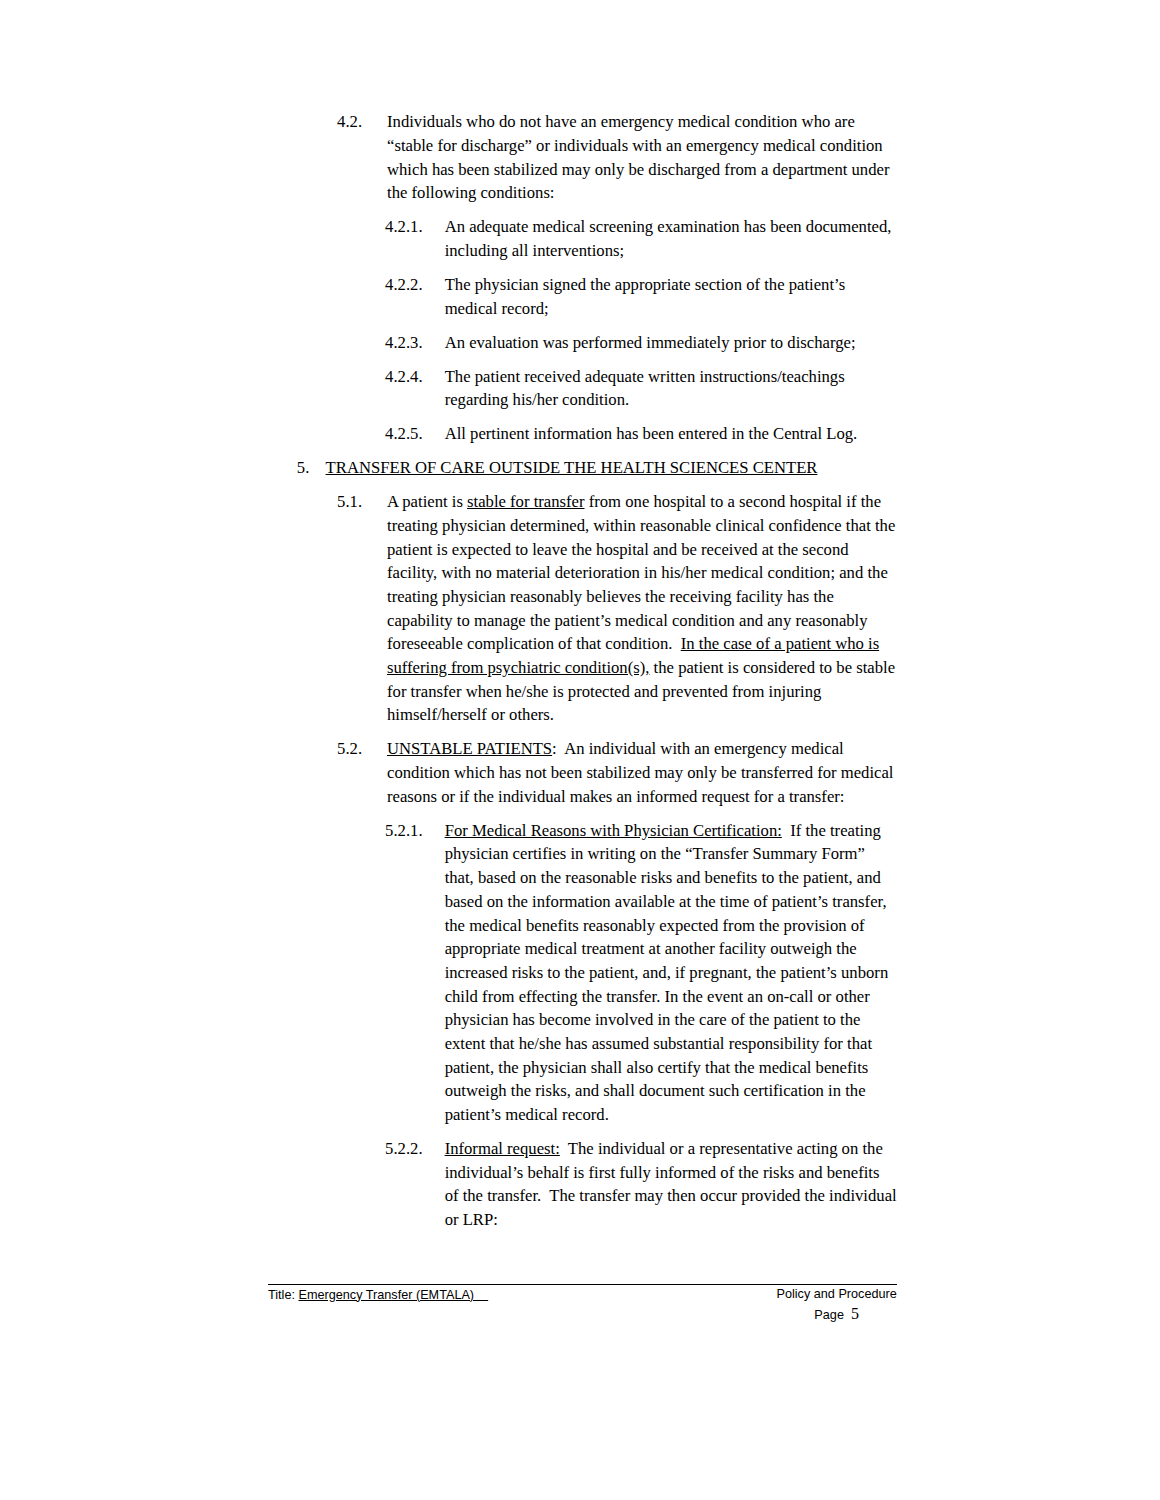4.2.
Individuals who do not have an emergency medical condition who are “stable for discharge” or individuals with an emergency medical condition which has been stabilized may only be discharged from a department under the following conditions:
4.2.1.
An adequate medical screening examination has been documented, including all interventions;
4.2.2.
The physician signed the appropriate section of the patient’s medical record;
4.2.3.
An evaluation was performed immediately prior to discharge;
4.2.4.
The patient received adequate written instructions/teachings regarding his/her condition.
4.2.5.
All pertinent information has been entered in the Central Log.
5.
TRANSFER OF CARE OUTSIDE THE HEALTH SCIENCES CENTER
5.1.
A patient is stable for transfer from one hospital to a second hospital if the treating physician determined, within reasonable clinical confidence that the patient is expected to leave the hospital and be received at the second facility, with no material deterioration in his/her medical condition; and the treating physician reasonably believes the receiving facility has the capability to manage the patient’s medical condition and any reasonably foreseeable complication of that condition. In the case of a patient who is suffering from psychiatric condition(s), the patient is considered to be stable for transfer when he/she is protected and prevented from injuring himself/herself or others.
5.2.
UNSTABLE PATIENTS: An individual with an emergency medical condition which has not been stabilized may only be transferred for medical reasons or if the individual makes an informed request for a transfer:
5.2.1.
For Medical Reasons with Physician Certification: If the treating physician certifies in writing on the “Transfer Summary Form” that, based on the reasonable risks and benefits to the patient, and based on the information available at the time of patient’s transfer, the medical benefits reasonably expected from the provision of appropriate medical treatment at another facility outweigh the increased risks to the patient, and, if pregnant, the patient’s unborn child from effecting the transfer. In the event an on-call or other physician has become involved in the care of the patient to the extent that he/she has assumed substantial responsibility for that patient, the physician shall also certify that the medical benefits outweigh the risks, and shall document such certification in the patient’s medical record.
5.2.2.
Informal request: The individual or a representative acting on the individual’s behalf is first fully informed of the risks and benefits of the transfer. The transfer may then occur provided the individual or LRP:
Title: Emergency Transfer (EMTALA)
Policy and Procedure
Page 5